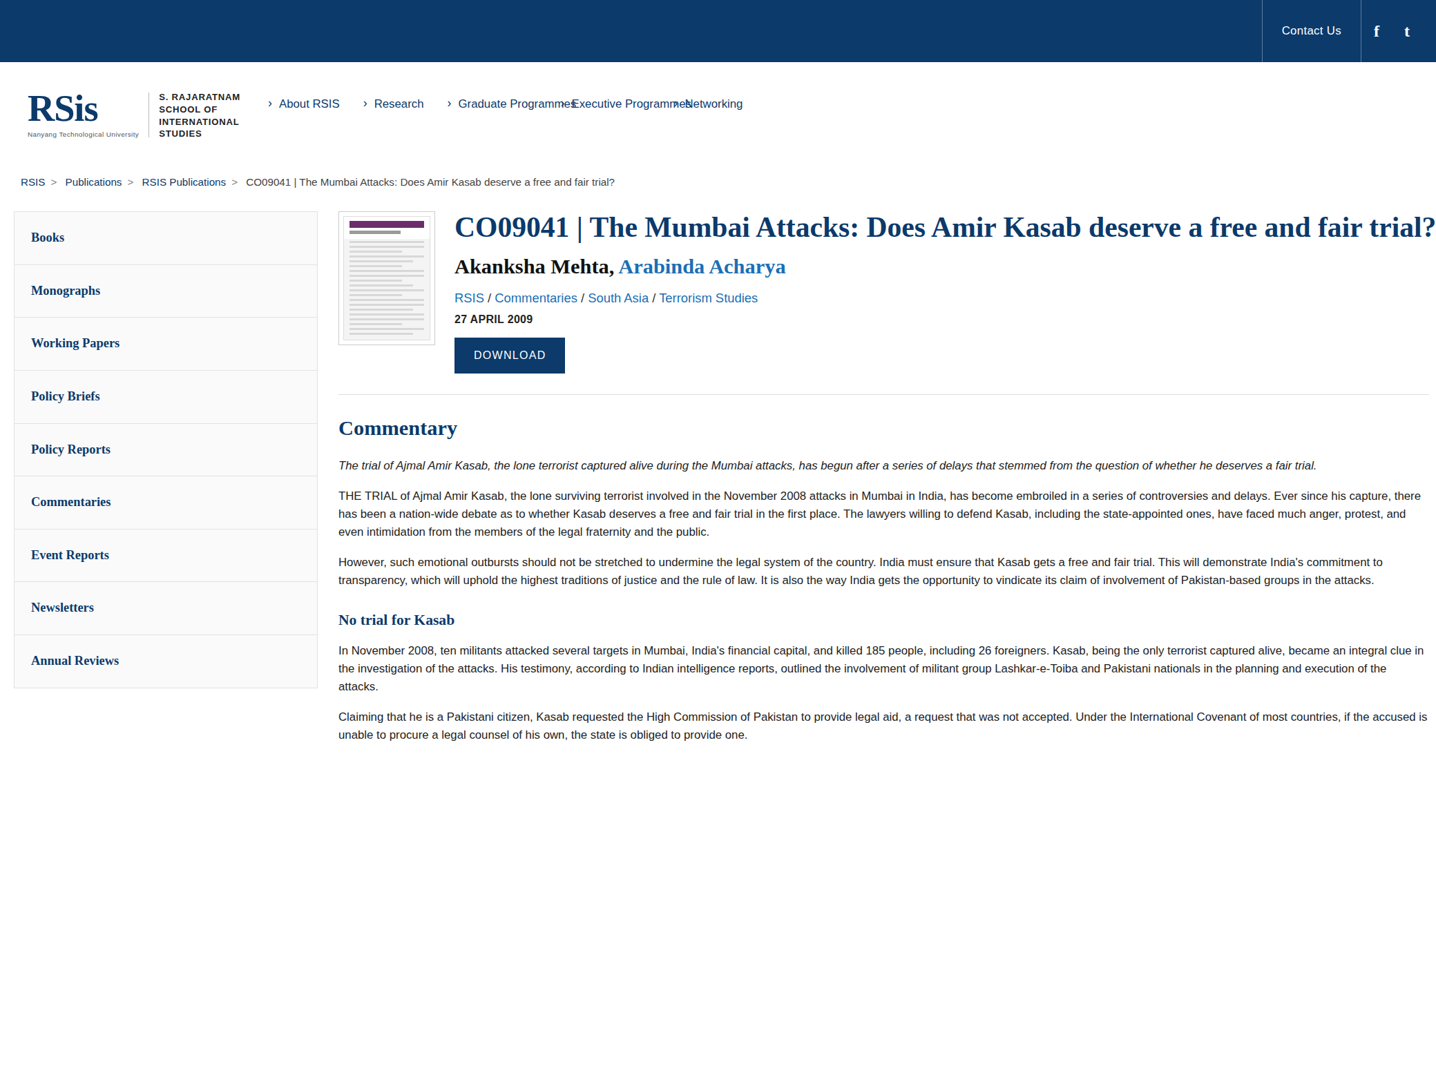Contact Us
f t
RSiS
Nanyang Technological University
S. Rajaratnam
School of
International
Studies
About RSIS Research Graduate Programmes Executive Programmes Networking
RSIS> Publications> RSIS Publications> CO09041 | The Mumbai Attacks: Does Amir Kasab deserve a free and fair trial?
Books
Monographs
Working Papers
Policy Briefs
Policy Reports
Commentaries
Event Reports
Newsletters
Annual Reviews
CO09041 | The Mumbai Attacks: Does Amir Kasab deserve a free and fair trial?
Akanksha Mehta, Arabinda Acharya
RSIS / Commentaries / South Asia / Terrorism Studies
27 APRIL 2009
DOWNLOAD
Commentary
The trial of Ajmal Amir Kasab, the lone terrorist captured alive during the Mumbai attacks, has begun after a series of delays that stemmed from the question of whether he deserves a fair trial.
THE TRIAL of Ajmal Amir Kasab, the lone surviving terrorist involved in the November 2008 attacks in Mumbai in India, has become embroiled in a series of controversies and delays. Ever since his capture, there has been a nation-wide debate as to whether Kasab deserves a free and fair trial in the first place. The lawyers willing to defend Kasab, including the state-appointed ones, have faced much anger, protest, and even intimidation from the members of the legal fraternity and the public.
However, such emotional outbursts should not be stretched to undermine the legal system of the country. India must ensure that Kasab gets a free and fair trial. This will demonstrate India's commitment to transparency, which will uphold the highest traditions of justice and the rule of law. It is also the way India gets the opportunity to vindicate its claim of involvement of Pakistan-based groups in the attacks.
No trial for Kasab
In November 2008, ten militants attacked several targets in Mumbai, India's financial capital, and killed 185 people, including 26 foreigners. Kasab, being the only terrorist captured alive, became an integral clue in the investigation of the attacks. His testimony, according to Indian intelligence reports, outlined the involvement of militant group Lashkar-e-Toiba and Pakistani nationals in the planning and execution of the attacks.
Claiming that he is a Pakistani citizen, Kasab requested the High Commission of Pakistan to provide legal aid, a request that was not accepted. Under the International Covenant of most countries, if the accused is unable to procure a legal counsel of his own, the state is obliged to provide one.